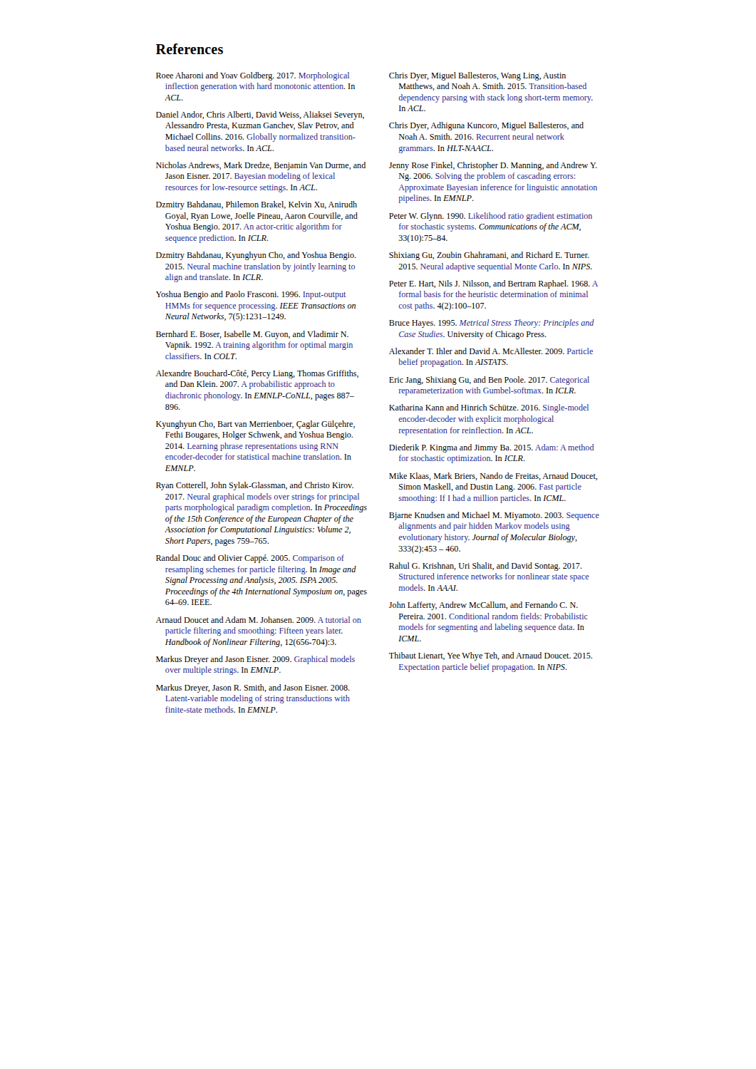References
Roee Aharoni and Yoav Goldberg. 2017. Morphological inflection generation with hard monotonic attention. In ACL.
Daniel Andor, Chris Alberti, David Weiss, Aliaksei Severyn, Alessandro Presta, Kuzman Ganchev, Slav Petrov, and Michael Collins. 2016. Globally normalized transition-based neural networks. In ACL.
Nicholas Andrews, Mark Dredze, Benjamin Van Durme, and Jason Eisner. 2017. Bayesian modeling of lexical resources for low-resource settings. In ACL.
Dzmitry Bahdanau, Philemon Brakel, Kelvin Xu, Anirudh Goyal, Ryan Lowe, Joelle Pineau, Aaron Courville, and Yoshua Bengio. 2017. An actor-critic algorithm for sequence prediction. In ICLR.
Dzmitry Bahdanau, Kyunghyun Cho, and Yoshua Bengio. 2015. Neural machine translation by jointly learning to align and translate. In ICLR.
Yoshua Bengio and Paolo Frasconi. 1996. Input-output HMMs for sequence processing. IEEE Transactions on Neural Networks, 7(5):1231–1249.
Bernhard E. Boser, Isabelle M. Guyon, and Vladimir N. Vapnik. 1992. A training algorithm for optimal margin classifiers. In COLT.
Alexandre Bouchard-Côté, Percy Liang, Thomas Griffiths, and Dan Klein. 2007. A probabilistic approach to diachronic phonology. In EMNLP-CoNLL, pages 887–896.
Kyunghyun Cho, Bart van Merrienboer, Çaglar Gülçehre, Fethi Bougares, Holger Schwenk, and Yoshua Bengio. 2014. Learning phrase representations using RNN encoder-decoder for statistical machine translation. In EMNLP.
Ryan Cotterell, John Sylak-Glassman, and Christo Kirov. 2017. Neural graphical models over strings for principal parts morphological paradigm completion. In Proceedings of the 15th Conference of the European Chapter of the Association for Computational Linguistics: Volume 2, Short Papers, pages 759–765.
Randal Douc and Olivier Cappé. 2005. Comparison of resampling schemes for particle filtering. In Image and Signal Processing and Analysis, 2005. ISPA 2005. Proceedings of the 4th International Symposium on, pages 64–69. IEEE.
Arnaud Doucet and Adam M. Johansen. 2009. A tutorial on particle filtering and smoothing: Fifteen years later. Handbook of Nonlinear Filtering, 12(656-704):3.
Markus Dreyer and Jason Eisner. 2009. Graphical models over multiple strings. In EMNLP.
Markus Dreyer, Jason R. Smith, and Jason Eisner. 2008. Latent-variable modeling of string transductions with finite-state methods. In EMNLP.
Chris Dyer, Miguel Ballesteros, Wang Ling, Austin Matthews, and Noah A. Smith. 2015. Transition-based dependency parsing with stack long short-term memory. In ACL.
Chris Dyer, Adhiguna Kuncoro, Miguel Ballesteros, and Noah A. Smith. 2016. Recurrent neural network grammars. In HLT-NAACL.
Jenny Rose Finkel, Christopher D. Manning, and Andrew Y. Ng. 2006. Solving the problem of cascading errors: Approximate Bayesian inference for linguistic annotation pipelines. In EMNLP.
Peter W. Glynn. 1990. Likelihood ratio gradient estimation for stochastic systems. Communications of the ACM, 33(10):75–84.
Shixiang Gu, Zoubin Ghahramani, and Richard E. Turner. 2015. Neural adaptive sequential Monte Carlo. In NIPS.
Peter E. Hart, Nils J. Nilsson, and Bertram Raphael. 1968. A formal basis for the heuristic determination of minimal cost paths. 4(2):100–107.
Bruce Hayes. 1995. Metrical Stress Theory: Principles and Case Studies. University of Chicago Press.
Alexander T. Ihler and David A. McAllester. 2009. Particle belief propagation. In AISTATS.
Eric Jang, Shixiang Gu, and Ben Poole. 2017. Categorical reparameterization with Gumbel-softmax. In ICLR.
Katharina Kann and Hinrich Schütze. 2016. Single-model encoder-decoder with explicit morphological representation for reinflection. In ACL.
Diederik P. Kingma and Jimmy Ba. 2015. Adam: A method for stochastic optimization. In ICLR.
Mike Klaas, Mark Briers, Nando de Freitas, Arnaud Doucet, Simon Maskell, and Dustin Lang. 2006. Fast particle smoothing: If I had a million particles. In ICML.
Bjarne Knudsen and Michael M. Miyamoto. 2003. Sequence alignments and pair hidden Markov models using evolutionary history. Journal of Molecular Biology, 333(2):453 – 460.
Rahul G. Krishnan, Uri Shalit, and David Sontag. 2017. Structured inference networks for nonlinear state space models. In AAAI.
John Lafferty, Andrew McCallum, and Fernando C. N. Pereira. 2001. Conditional random fields: Probabilistic models for segmenting and labeling sequence data. In ICML.
Thibaut Lienart, Yee Whye Teh, and Arnaud Doucet. 2015. Expectation particle belief propagation. In NIPS.